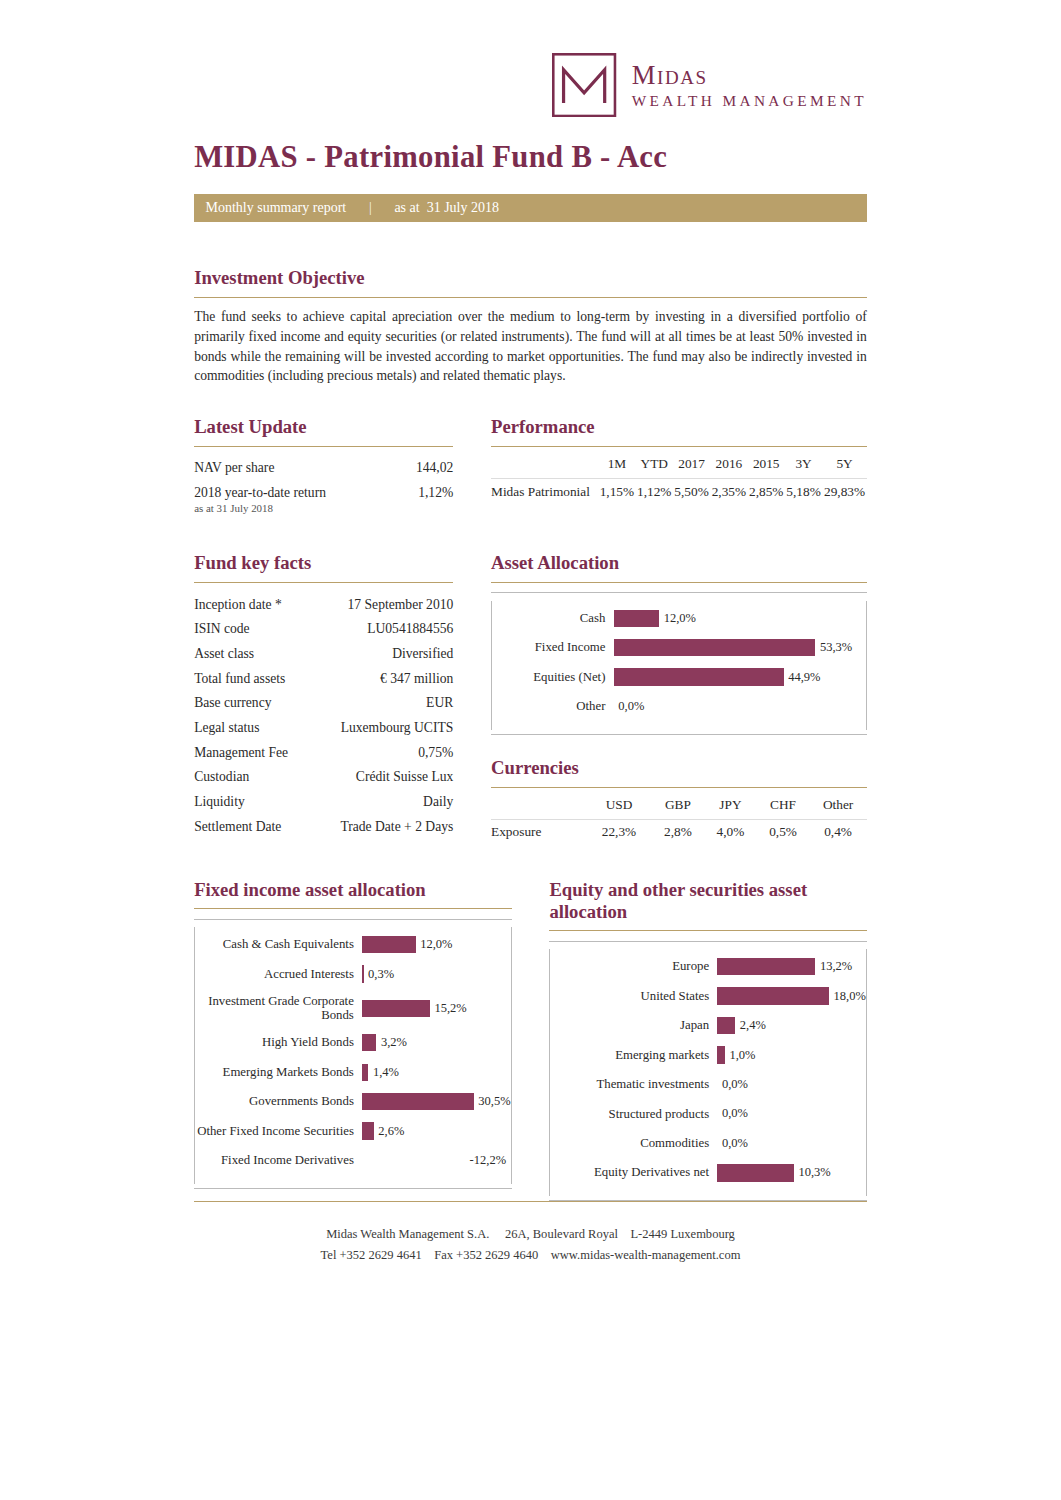Midas
Wealth Management
MIDAS - Patrimonial Fund B - Acc
Monthly summary report | as at 31 July 2018
Investment Objective
The fund seeks to achieve capital apreciation over the medium to long-term by investing in a diversified portfolio of primarily fixed income and equity securities (or related instruments). The fund will at all times be at least 50% invested in bonds while the remaining will be invested according to market opportunities. The fund may also be indirectly invested in commodities (including precious metals) and related thematic plays.
Latest Update
| NAV per share | 144,02 |
| 2018 year-to-date return as at 31 July 2018 | 1,12% |
Performance
| | 1M | YTD | 2017 | 2016 | 2015 | 3Y | 5Y |
| --- | --- | --- | --- | --- | --- | --- | --- |
| Midas Patrimonial | 1,15% | 1,12% | 5,50% | 2,35% | 2,85% | 5,18% | 29,83% |
Fund key facts
| Inception date * | 17 September 2010 |
| ISIN code | LU0541884556 |
| Asset class | Diversified |
| Total fund assets | € 347 million |
| Base currency | EUR |
| Legal status | Luxembourg UCITS |
| Management Fee | 0,75% |
| Custodian | Crédit Suisse Lux |
| Liquidity | Daily |
| Settlement Date | Trade Date + 2 Days |
Asset Allocation
Cash
12,0%
Fixed Income
53,3%
Equities (Net)
44,9%
Other
0,0%
Currencies
| | USD | GBP | JPY | CHF | Other |
| --- | --- | --- | --- | --- | --- |
| Exposure | 22,3% | 2,8% | 4,0% | 0,5% | 0,4% |
Fixed income asset allocation
Cash & Cash Equivalents
12,0%
Accrued Interests
0,3%
Investment Grade Corporate Bonds
15,2%
High Yield Bonds
3,2%
Emerging Markets Bonds
1,4%
Governments Bonds
30,5%
Other Fixed Income Securities
2,6%
Fixed Income Derivatives
-12,2%
Equity and other securities asset allocation
Europe
13,2%
United States
18,0%
Japan
2,4%
Emerging markets
1,0%
Thematic investments
0,0%
Structured products
0,0%
Commodities
0,0%
Equity Derivatives net
10,3%
Midas Wealth Management S.A. 26A, Boulevard Royal L-2449 Luxembourg
Tel +352 2629 4641 Fax +352 2629 4640 www.midas-wealth-management.com